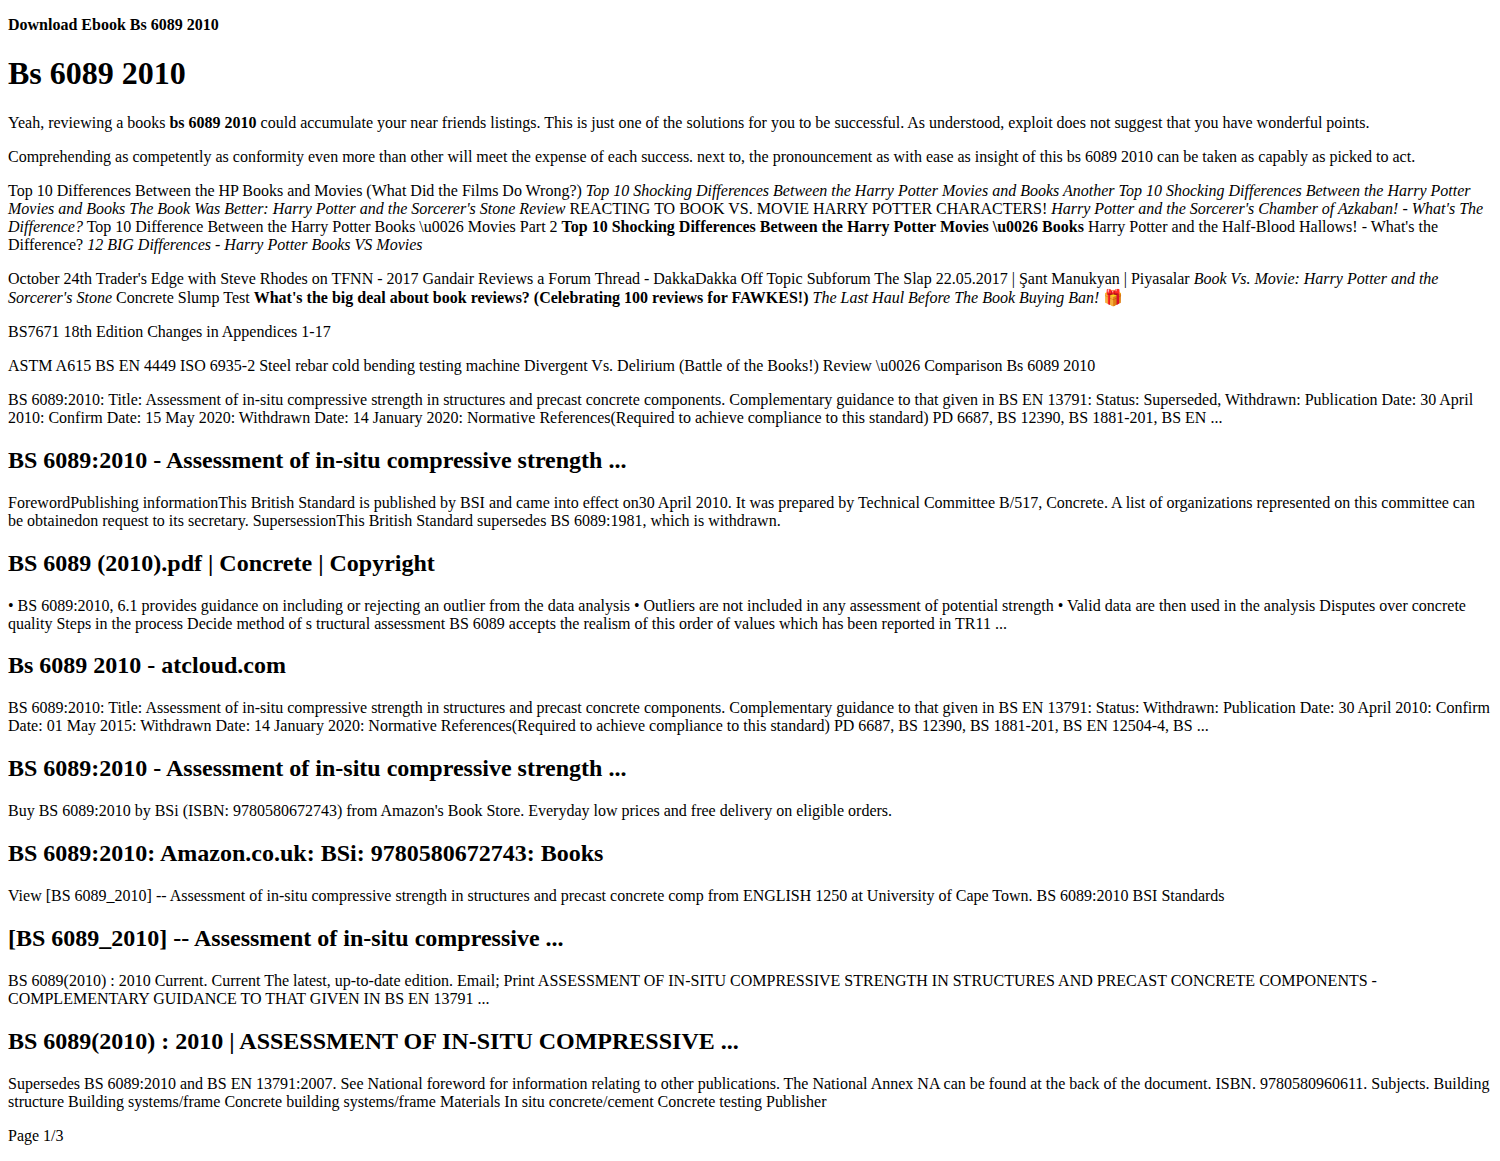Download Ebook Bs 6089 2010
Bs 6089 2010
Yeah, reviewing a books bs 6089 2010 could accumulate your near friends listings. This is just one of the solutions for you to be successful. As understood, exploit does not suggest that you have wonderful points.
Comprehending as competently as conformity even more than other will meet the expense of each success. next to, the pronouncement as with ease as insight of this bs 6089 2010 can be taken as capably as picked to act.
Top 10 Differences Between the HP Books and Movies (What Did the Films Do Wrong?) Top 10 Shocking Differences Between the Harry Potter Movies and Books Another Top 10 Shocking Differences Between the Harry Potter Movies and Books The Book Was Better: Harry Potter and the Sorcerer's Stone Review REACTING TO BOOK VS. MOVIE HARRY POTTER CHARACTERS! Harry Potter and the Sorcerer's Chamber of Azkaban! - What's The Difference? Top 10 Difference Between the Harry Potter Books \u0026 Movies Part 2 Top 10 Shocking Differences Between the Harry Potter Movies \u0026 Books Harry Potter and the Half-Blood Hallows! - What's the Difference? 12 BIG Differences - Harry Potter Books VS Movies
October 24th Trader's Edge with Steve Rhodes on TFNN - 2017 Gandair Reviews a Forum Thread - DakkaDakka Off Topic Subforum The Slap 22.05.2017 | Şant Manukyan | Piyasalar Book Vs. Movie: Harry Potter and the Sorcerer's Stone Concrete Slump Test What's the big deal about book reviews? (Celebrating 100 reviews for FAWKES!) The Last Haul Before The Book Buying Ban! 🎁
BS7671 18th Edition Changes in Appendices 1-17
ASTM A615 BS EN 4449 ISO 6935-2 Steel rebar cold bending testing machine Divergent Vs. Delirium (Battle of the Books!) Review \u0026 Comparison Bs 6089 2010
BS 6089:2010: Title: Assessment of in-situ compressive strength in structures and precast concrete components. Complementary guidance to that given in BS EN 13791: Status: Superseded, Withdrawn: Publication Date: 30 April 2010: Confirm Date: 15 May 2020: Withdrawn Date: 14 January 2020: Normative References(Required to achieve compliance to this standard) PD 6687, BS 12390, BS 1881-201, BS EN ...
BS 6089:2010 - Assessment of in-situ compressive strength ...
ForewordPublishing informationThis British Standard is published by BSI and came into effect on30 April 2010. It was prepared by Technical Committee B/517, Concrete. A list of organizations represented on this committee can be obtainedon request to its secretary. SupersessionThis British Standard supersedes BS 6089:1981, which is withdrawn.
BS 6089 (2010).pdf | Concrete | Copyright
• BS 6089:2010, 6.1 provides guidance on including or rejecting an outlier from the data analysis • Outliers are not included in any assessment of potential strength • Valid data are then used in the analysis Disputes over concrete quality Steps in the process Decide method of s tructural assessment BS 6089 accepts the realism of this order of values which has been reported in TR11 ...
Bs 6089 2010 - atcloud.com
BS 6089:2010: Title: Assessment of in-situ compressive strength in structures and precast concrete components. Complementary guidance to that given in BS EN 13791: Status: Withdrawn: Publication Date: 30 April 2010: Confirm Date: 01 May 2015: Withdrawn Date: 14 January 2020: Normative References(Required to achieve compliance to this standard) PD 6687, BS 12390, BS 1881-201, BS EN 12504-4, BS ...
BS 6089:2010 - Assessment of in-situ compressive strength ...
Buy BS 6089:2010 by BSi (ISBN: 9780580672743) from Amazon's Book Store. Everyday low prices and free delivery on eligible orders.
BS 6089:2010: Amazon.co.uk: BSi: 9780580672743: Books
View [BS 6089_2010] -- Assessment of in-situ compressive strength in structures and precast concrete comp from ENGLISH 1250 at University of Cape Town. BS 6089:2010 BSI Standards
[BS 6089_2010] -- Assessment of in-situ compressive ...
BS 6089(2010) : 2010 Current. Current The latest, up-to-date edition. Email; Print ASSESSMENT OF IN-SITU COMPRESSIVE STRENGTH IN STRUCTURES AND PRECAST CONCRETE COMPONENTS - COMPLEMENTARY GUIDANCE TO THAT GIVEN IN BS EN 13791 ...
BS 6089(2010) : 2010 | ASSESSMENT OF IN-SITU COMPRESSIVE ...
Supersedes BS 6089:2010 and BS EN 13791:2007. See National foreword for information relating to other publications. The National Annex NA can be found at the back of the document. ISBN. 9780580960611. Subjects. Building structure Building systems/frame Concrete building systems/frame Materials In situ concrete/cement Concrete testing Publisher
Page 1/3